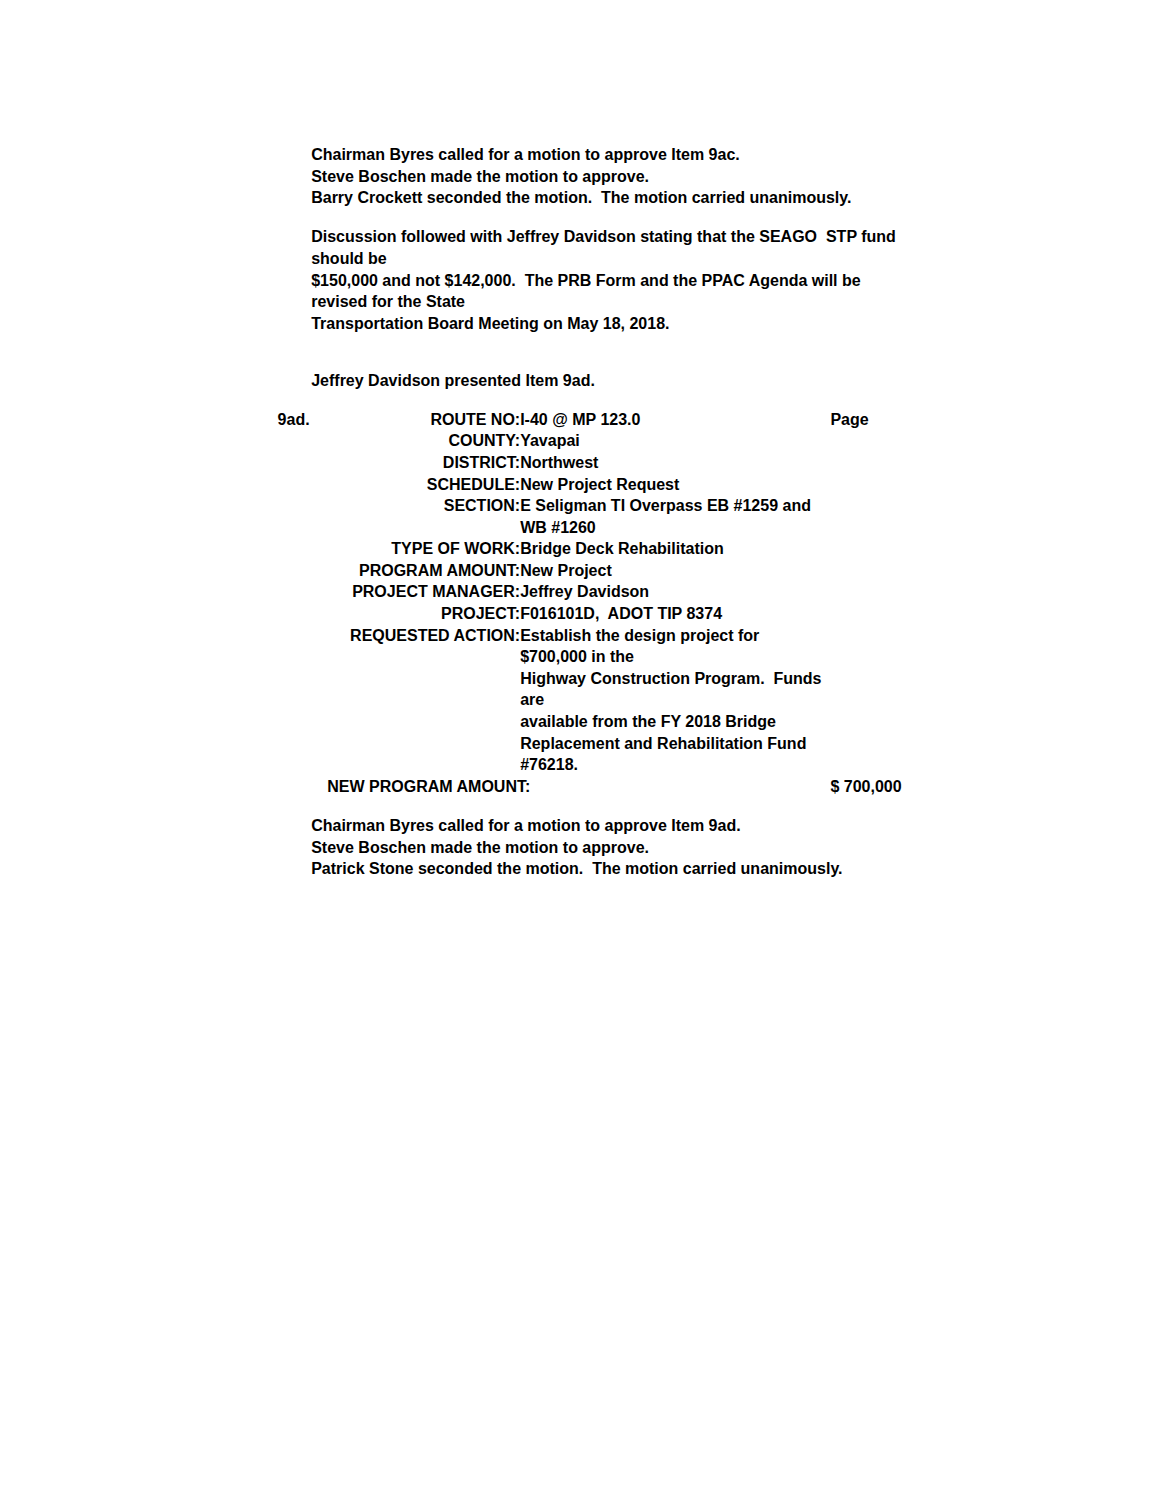Chairman Byres called for a motion to approve Item 9ac.
Steve Boschen made the motion to approve.
Barry Crockett seconded the motion. The motion carried unanimously.
Discussion followed with Jeffrey Davidson stating that the SEAGO STP fund should be
$150,000 and not $142,000. The PRB Form and the PPAC Agenda will be revised for the State
Transportation Board Meeting on May 18, 2018.
Jeffrey Davidson presented Item 9ad.
| 9ad. | ROUTE NO: | I-40 @ MP 123.0 | Page |
| | COUNTY: | Yavapai | |
| | DISTRICT: | Northwest | |
| | SCHEDULE: | New Project Request | |
| | SECTION: | E Seligman TI Overpass EB #1259 and WB #1260 | |
| | TYPE OF WORK: | Bridge Deck Rehabilitation | |
| | PROGRAM AMOUNT: | New Project | |
| | PROJECT MANAGER: | Jeffrey Davidson | |
| | PROJECT: | F016101D, ADOT TIP 8374 | |
| | REQUESTED ACTION: | Establish the design project for $700,000 in the Highway Construction Program. Funds are available from the FY 2018 Bridge Replacement and Rehabilitation Fund #76218. | |
| | NEW PROGRAM AMOUNT: | $ 700,000 |
Chairman Byres called for a motion to approve Item 9ad.
Steve Boschen made the motion to approve.
Patrick Stone seconded the motion. The motion carried unanimously.